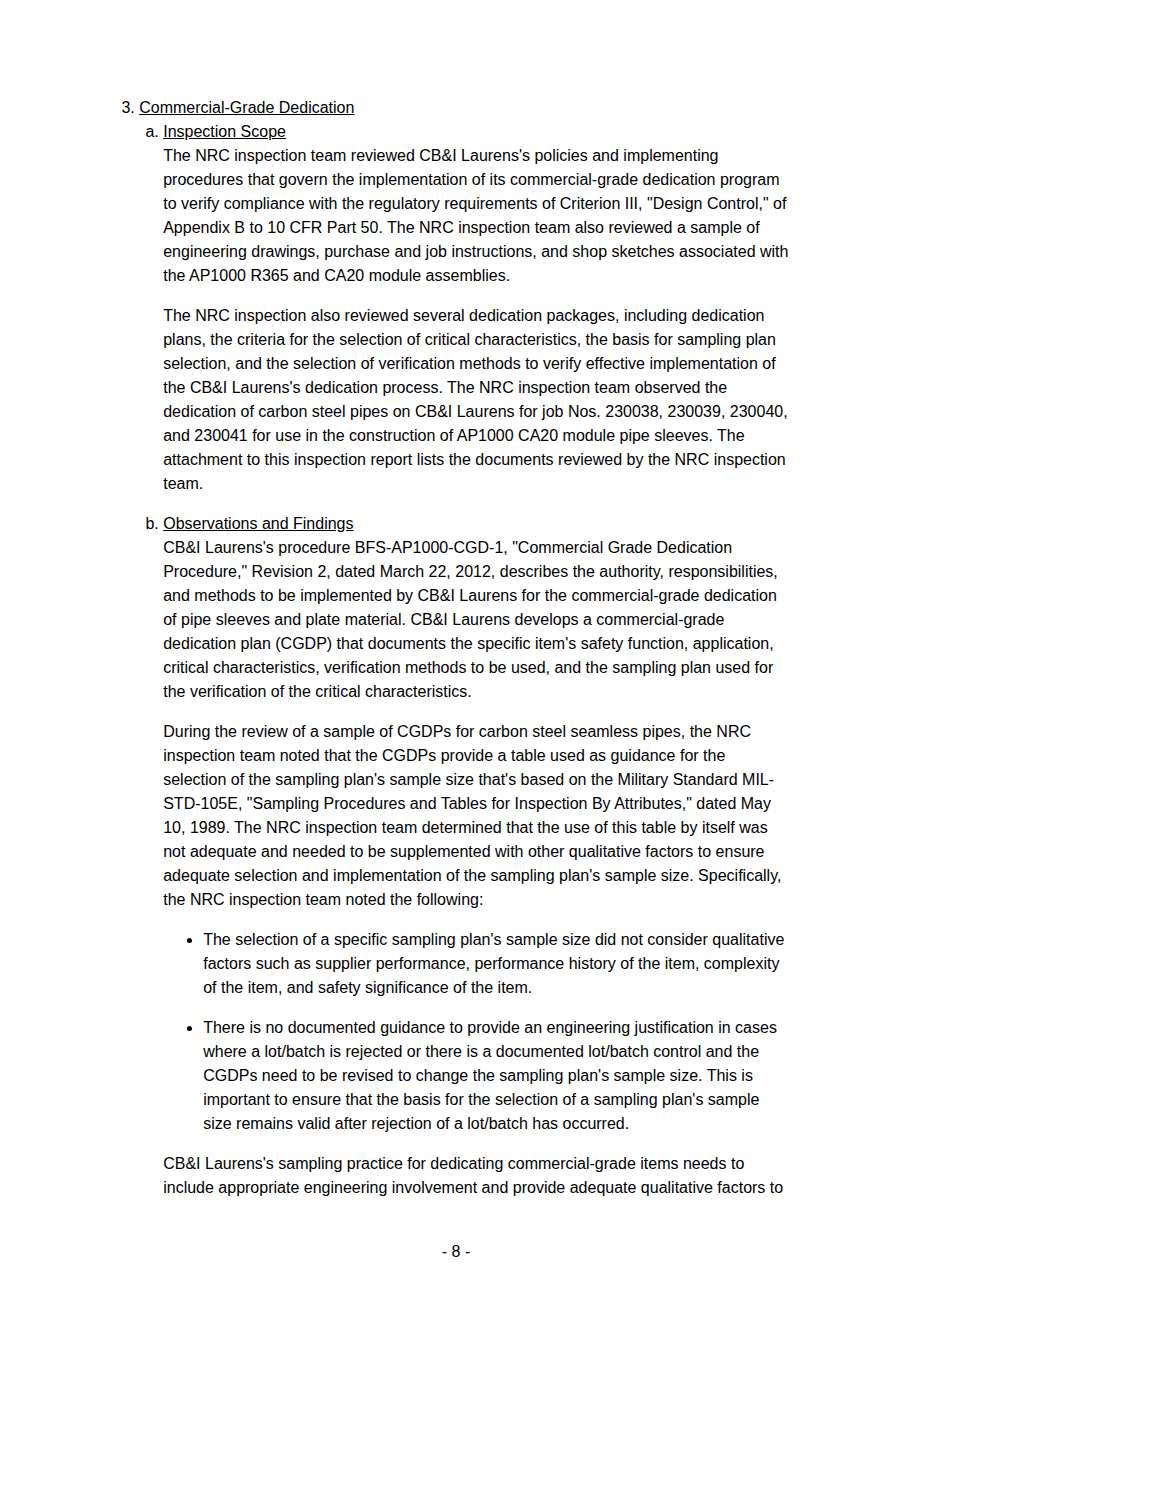Commercial-Grade Dedication
Inspection Scope
The NRC inspection team reviewed CB&I Laurens's policies and implementing procedures that govern the implementation of its commercial-grade dedication program to verify compliance with the regulatory requirements of Criterion III, "Design Control," of Appendix B to 10 CFR Part 50. The NRC inspection team also reviewed a sample of engineering drawings, purchase and job instructions, and shop sketches associated with the AP1000 R365 and CA20 module assemblies.
The NRC inspection also reviewed several dedication packages, including dedication plans, the criteria for the selection of critical characteristics, the basis for sampling plan selection, and the selection of verification methods to verify effective implementation of the CB&I Laurens's dedication process. The NRC inspection team observed the dedication of carbon steel pipes on CB&I Laurens for job Nos. 230038, 230039, 230040, and 230041 for use in the construction of AP1000 CA20 module pipe sleeves. The attachment to this inspection report lists the documents reviewed by the NRC inspection team.
Observations and Findings
CB&I Laurens's procedure BFS-AP1000-CGD-1, "Commercial Grade Dedication Procedure," Revision 2, dated March 22, 2012, describes the authority, responsibilities, and methods to be implemented by CB&I Laurens for the commercial-grade dedication of pipe sleeves and plate material. CB&I Laurens develops a commercial-grade dedication plan (CGDP) that documents the specific item's safety function, application, critical characteristics, verification methods to be used, and the sampling plan used for the verification of the critical characteristics.
During the review of a sample of CGDPs for carbon steel seamless pipes, the NRC inspection team noted that the CGDPs provide a table used as guidance for the selection of the sampling plan's sample size that's based on the Military Standard MIL-STD-105E, "Sampling Procedures and Tables for Inspection By Attributes," dated May 10, 1989. The NRC inspection team determined that the use of this table by itself was not adequate and needed to be supplemented with other qualitative factors to ensure adequate selection and implementation of the sampling plan's sample size. Specifically, the NRC inspection team noted the following:
The selection of a specific sampling plan's sample size did not consider qualitative factors such as supplier performance, performance history of the item, complexity of the item, and safety significance of the item.
There is no documented guidance to provide an engineering justification in cases where a lot/batch is rejected or there is a documented lot/batch control and the CGDPs need to be revised to change the sampling plan's sample size. This is important to ensure that the basis for the selection of a sampling plan's sample size remains valid after rejection of a lot/batch has occurred.
CB&I Laurens's sampling practice for dedicating commercial-grade items needs to include appropriate engineering involvement and provide adequate qualitative factors to
- 8 -